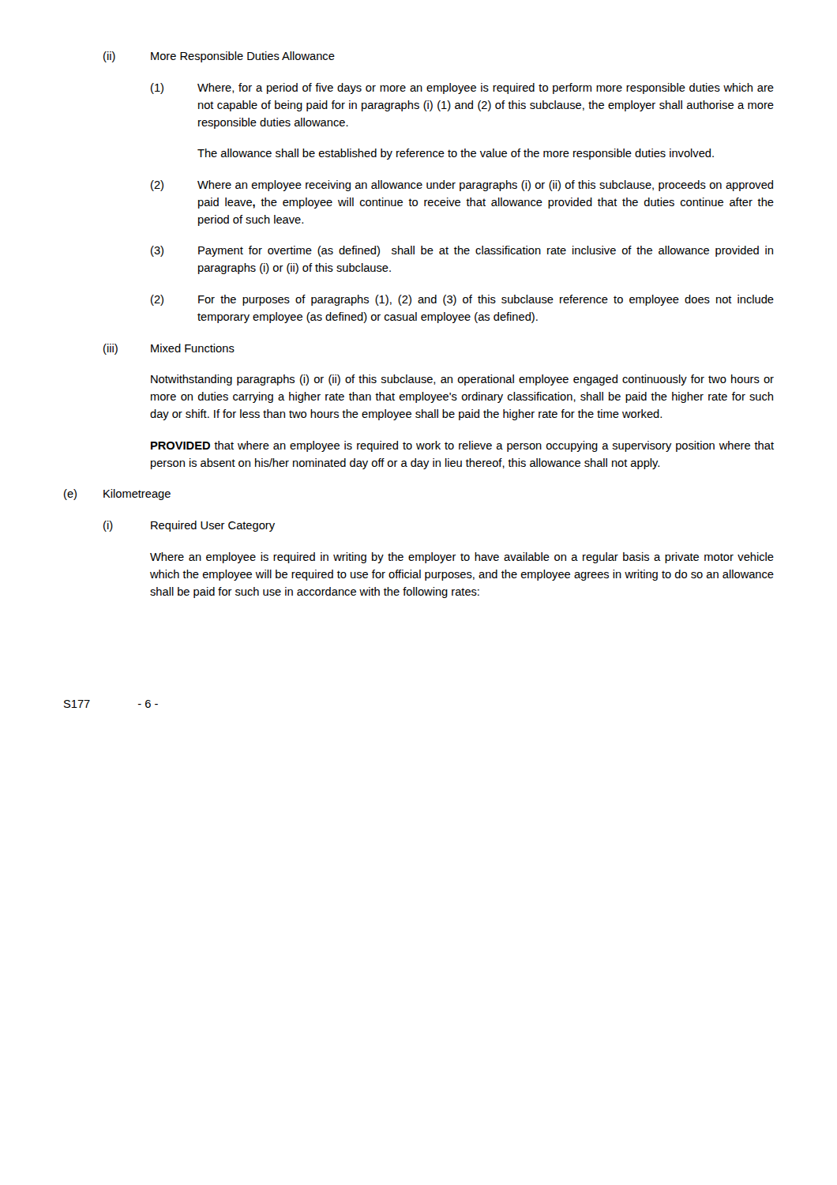(ii)
More Responsible Duties Allowance
(1)
Where, for a period of five days or more an employee is required to perform more responsible duties which are not capable of being paid for in paragraphs (i) (1) and (2) of this subclause, the employer shall authorise a more responsible duties allowance.
The allowance shall be established by reference to the value of the more responsible duties involved.
(2)
Where an employee receiving an allowance under paragraphs (i) or (ii) of this subclause, proceeds on approved paid leave, the employee will continue to receive that allowance provided that the duties continue after the period of such leave.
(3)
Payment for overtime (as defined) shall be at the classification rate inclusive of the allowance provided in paragraphs (i) or (ii) of this subclause.
(2)
For the purposes of paragraphs (1), (2) and (3) of this subclause reference to employee does not include temporary employee (as defined) or casual employee (as defined).
(iii)
Mixed Functions
Notwithstanding paragraphs (i) or (ii) of this subclause, an operational employee engaged continuously for two hours or more on duties carrying a higher rate than that employee's ordinary classification, shall be paid the higher rate for such day or shift. If for less than two hours the employee shall be paid the higher rate for the time worked.
PROVIDED that where an employee is required to work to relieve a person occupying a supervisory position where that person is absent on his/her nominated day off or a day in lieu thereof, this allowance shall not apply.
(e)
Kilometreage
(i)
Required User Category
Where an employee is required in writing by the employer to have available on a regular basis a private motor vehicle which the employee will be required to use for official purposes, and the employee agrees in writing to do so an allowance shall be paid for such use in accordance with the following rates:
S177
- 6 -